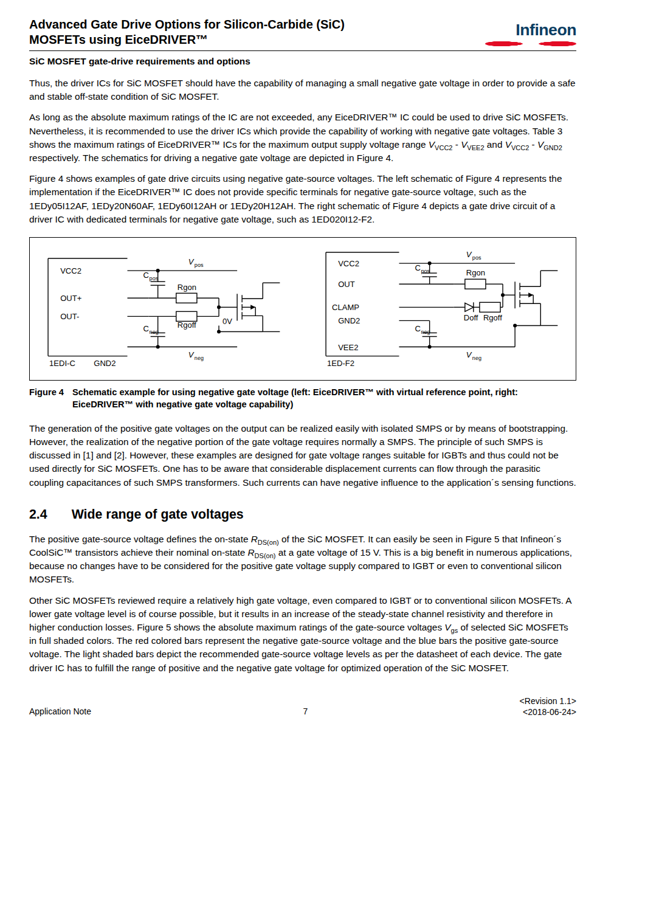Advanced Gate Drive Options for Silicon-Carbide (SiC)
MOSFETs using EiceDRIVER™
Infineon
SiC MOSFET gate-drive requirements and options
Thus, the driver ICs for SiC MOSFET should have the capability of managing a small negative gate voltage in order to provide a safe and stable off-state condition of SiC MOSFET.
As long as the absolute maximum ratings of the IC are not exceeded, any EiceDRIVER™ IC could be used to drive SiC MOSFETs. Nevertheless, it is recommended to use the driver ICs which provide the capability of working with negative gate voltages. Table 3 shows the maximum ratings of EiceDRIVER™ ICs for the maximum output supply voltage range VVCC2 - VVEE2 and VVCC2 - VGND2 respectively. The schematics for driving a negative gate voltage are depicted in Figure 4.
Figure 4 shows examples of gate drive circuits using negative gate-source voltages. The left schematic of Figure 4 represents the implementation if the EiceDRIVER™ IC does not provide specific terminals for negative gate-source voltage, such as the 1EDy05I12AF, 1EDy20N60AF, 1EDy60I12AH or 1EDy20H12AH. The right schematic of Figure 4 depicts a gate drive circuit of a driver IC with dedicated terminals for negative gate voltage, such as 1ED020I12-F2.
VCC2 OUT+ OUT- 1EDI-C GND2 Rgon Rgoff C pos C neg V pos V neg 0V
VCC2 OUT CLAMP GND2 VEE2 1ED-F2 Rgon Doff Rgoff C pos C neg V pos V neg
Figure 4 Schematic example for using negative gate voltage (left: EiceDRIVER™ with virtual reference point, right: EiceDRIVER™ with negative gate voltage capability)
The generation of the positive gate voltages on the output can be realized easily with isolated SMPS or by means of bootstrapping. However, the realization of the negative portion of the gate voltage requires normally a SMPS. The principle of such SMPS is discussed in [1] and [2]. However, these examples are designed for gate voltage ranges suitable for IGBTs and thus could not be used directly for SiC MOSFETs. One has to be aware that considerable displacement currents can flow through the parasitic coupling capacitances of such SMPS transformers. Such currents can have negative influence to the application´s sensing functions.
2.4 Wide range of gate voltages
The positive gate-source voltage defines the on-state RDS(on) of the SiC MOSFET. It can easily be seen in Figure 5 that Infineon´s CoolSiC™ transistors achieve their nominal on-state RDS(on) at a gate voltage of 15 V. This is a big benefit in numerous applications, because no changes have to be considered for the positive gate voltage supply compared to IGBT or even to conventional silicon MOSFETs.
Other SiC MOSFETs reviewed require a relatively high gate voltage, even compared to IGBT or to conventional silicon MOSFETs. A lower gate voltage level is of course possible, but it results in an increase of the steady-state channel resistivity and therefore in higher conduction losses. Figure 5 shows the absolute maximum ratings of the gate-source voltages Vgs of selected SiC MOSFETs in full shaded colors. The red colored bars represent the negative gate-source voltage and the blue bars the positive gate-source voltage. The light shaded bars depict the recommended gate-source voltage levels as per the datasheet of each device. The gate driver IC has to fulfill the range of positive and the negative gate voltage for optimized operation of the SiC MOSFET.
Application Note
7
<Revision 1.1>
<2018-06-24>